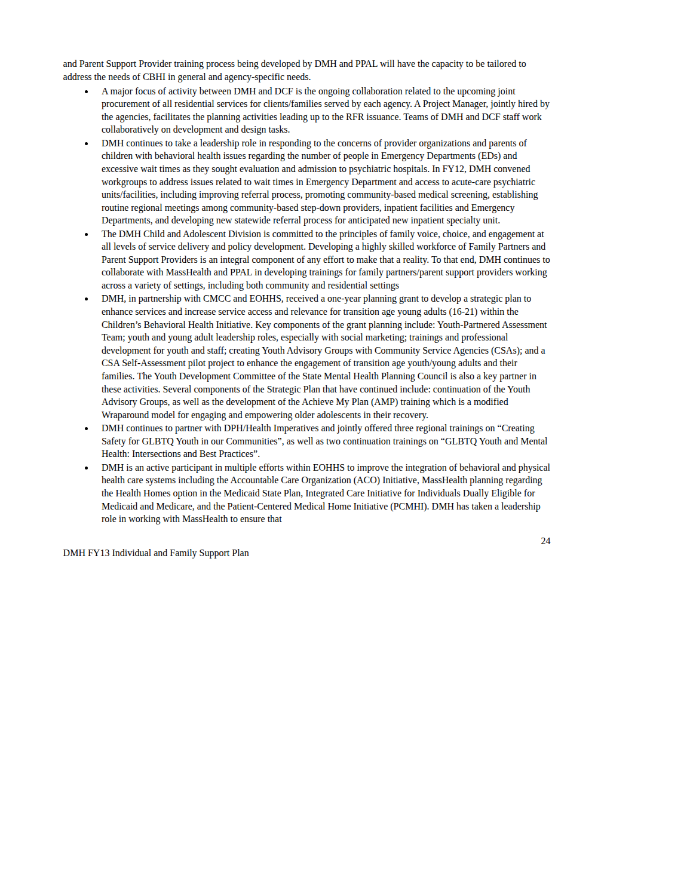and Parent Support Provider training process being developed by DMH and PPAL will have the capacity to be tailored to address the needs of CBHI in general and agency-specific needs.
A major focus of activity between DMH and DCF is the ongoing collaboration related to the upcoming joint procurement of all residential services for clients/families served by each agency. A Project Manager, jointly hired by the agencies, facilitates the planning activities leading up to the RFR issuance. Teams of DMH and DCF staff work collaboratively on development and design tasks.
DMH continues to take a leadership role in responding to the concerns of provider organizations and parents of children with behavioral health issues regarding the number of people in Emergency Departments (EDs) and excessive wait times as they sought evaluation and admission to psychiatric hospitals. In FY12, DMH convened workgroups to address issues related to wait times in Emergency Department and access to acute-care psychiatric units/facilities, including improving referral process, promoting community-based medical screening, establishing routine regional meetings among community-based step-down providers, inpatient facilities and Emergency Departments, and developing new statewide referral process for anticipated new inpatient specialty unit.
The DMH Child and Adolescent Division is committed to the principles of family voice, choice, and engagement at all levels of service delivery and policy development. Developing a highly skilled workforce of Family Partners and Parent Support Providers is an integral component of any effort to make that a reality. To that end, DMH continues to collaborate with MassHealth and PPAL in developing trainings for family partners/parent support providers working across a variety of settings, including both community and residential settings
DMH, in partnership with CMCC and EOHHS, received a one-year planning grant to develop a strategic plan to enhance services and increase service access and relevance for transition age young adults (16-21) within the Children’s Behavioral Health Initiative. Key components of the grant planning include: Youth-Partnered Assessment Team; youth and young adult leadership roles, especially with social marketing; trainings and professional development for youth and staff; creating Youth Advisory Groups with Community Service Agencies (CSAs); and a CSA Self-Assessment pilot project to enhance the engagement of transition age youth/young adults and their families. The Youth Development Committee of the State Mental Health Planning Council is also a key partner in these activities. Several components of the Strategic Plan that have continued include: continuation of the Youth Advisory Groups, as well as the development of the Achieve My Plan (AMP) training which is a modified Wraparound model for engaging and empowering older adolescents in their recovery.
DMH continues to partner with DPH/Health Imperatives and jointly offered three regional trainings on “Creating Safety for GLBTQ Youth in our Communities”, as well as two continuation trainings on “GLBTQ Youth and Mental Health: Intersections and Best Practices”.
DMH is an active participant in multiple efforts within EOHHS to improve the integration of behavioral and physical health care systems including the Accountable Care Organization (ACO) Initiative, MassHealth planning regarding the Health Homes option in the Medicaid State Plan, Integrated Care Initiative for Individuals Dually Eligible for Medicaid and Medicare, and the Patient-Centered Medical Home Initiative (PCMHI). DMH has taken a leadership role in working with MassHealth to ensure that
DMH FY13 Individual and Family Support Plan 24